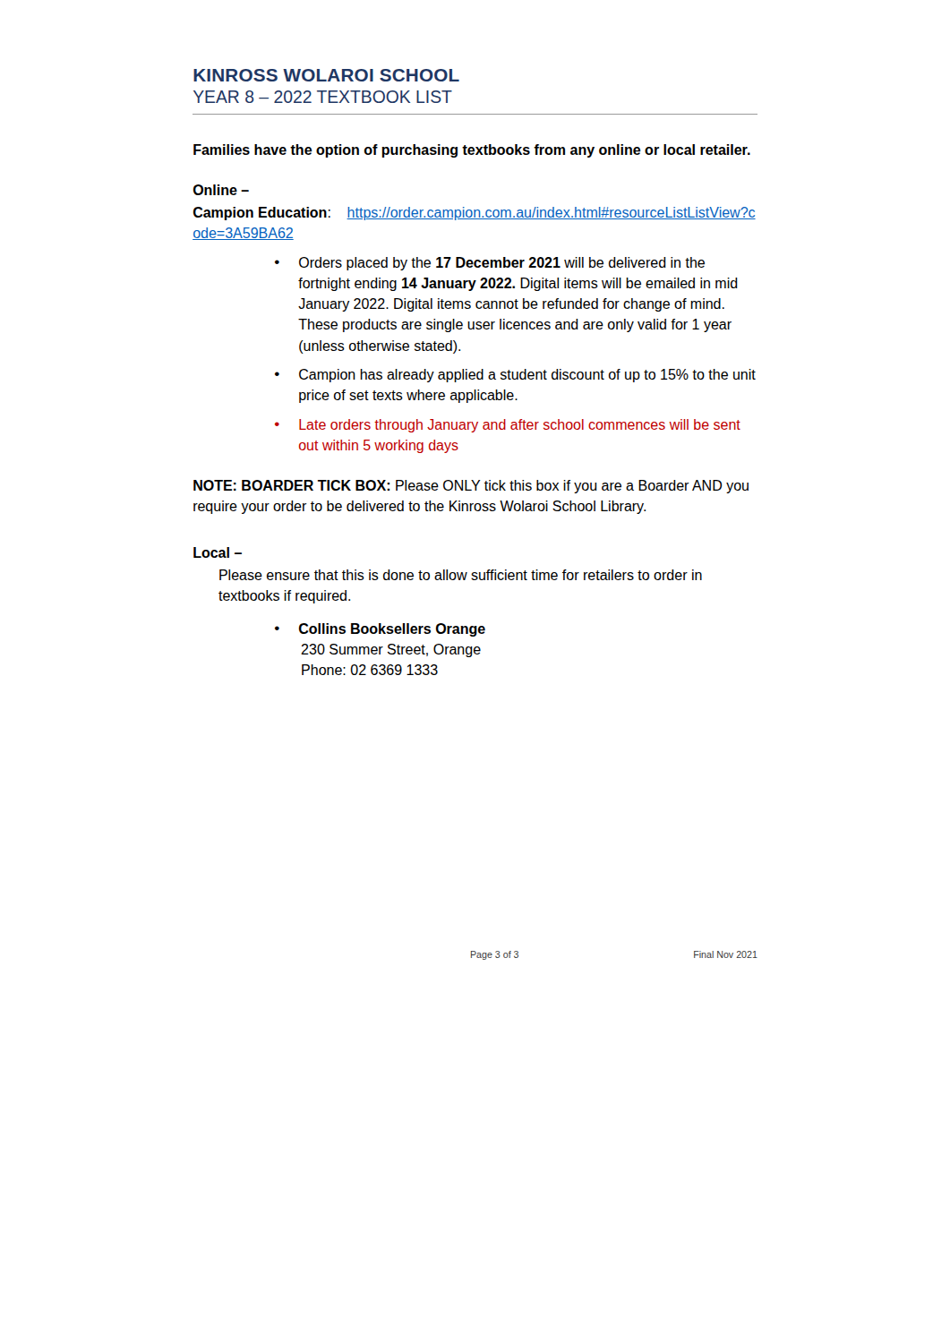KINROSS WOLAROI SCHOOL
YEAR 8 – 2022 TEXTBOOK LIST
Families have the option of purchasing textbooks from any online or local retailer.
Online –
Campion Education: https://order.campion.com.au/index.html#resourceListListView?code=3A59BA62
Orders placed by the 17 December 2021 will be delivered in the fortnight ending 14 January 2022. Digital items will be emailed in mid January 2022. Digital items cannot be refunded for change of mind. These products are single user licences and are only valid for 1 year (unless otherwise stated).
Campion has already applied a student discount of up to 15% to the unit price of set texts where applicable.
Late orders through January and after school commences will be sent out within 5 working days
NOTE: BOARDER TICK BOX: Please ONLY tick this box if you are a Boarder AND you require your order to be delivered to the Kinross Wolaroi School Library.
Local –
Please ensure that this is done to allow sufficient time for retailers to order in textbooks if required.
Collins Booksellers Orange
230 Summer Street, Orange
Phone: 02 6369 1333
Page 3 of 3
Final Nov 2021